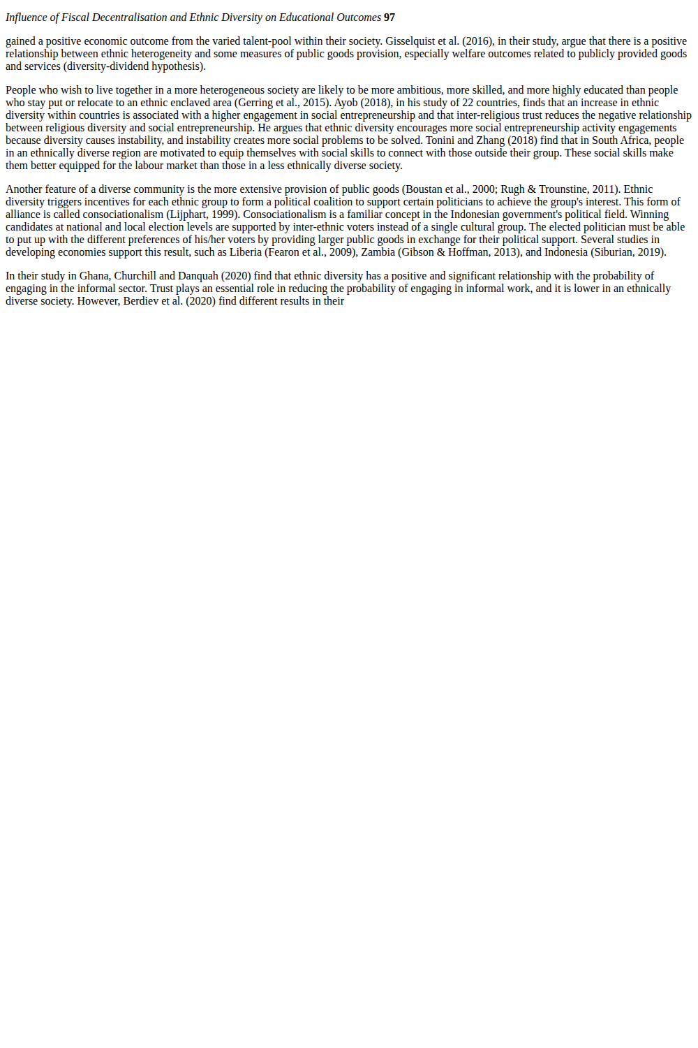Influence of Fiscal Decentralisation and Ethnic Diversity on Educational Outcomes 97
gained a positive economic outcome from the varied talent-pool within their society. Gisselquist et al. (2016), in their study, argue that there is a positive relationship between ethnic heterogeneity and some measures of public goods provision, especially welfare outcomes related to publicly provided goods and services (diversity-dividend hypothesis).
People who wish to live together in a more heterogeneous society are likely to be more ambitious, more skilled, and more highly educated than people who stay put or relocate to an ethnic enclaved area (Gerring et al., 2015). Ayob (2018), in his study of 22 countries, finds that an increase in ethnic diversity within countries is associated with a higher engagement in social entrepreneurship and that inter-religious trust reduces the negative relationship between religious diversity and social entrepreneurship. He argues that ethnic diversity encourages more social entrepreneurship activity engagements because diversity causes instability, and instability creates more social problems to be solved. Tonini and Zhang (2018) find that in South Africa, people in an ethnically diverse region are motivated to equip themselves with social skills to connect with those outside their group. These social skills make them better equipped for the labour market than those in a less ethnically diverse society.
Another feature of a diverse community is the more extensive provision of public goods (Boustan et al., 2000; Rugh & Trounstine, 2011). Ethnic diversity triggers incentives for each ethnic group to form a political coalition to support certain politicians to achieve the group's interest. This form of alliance is called consociationalism (Lijphart, 1999). Consociationalism is a familiar concept in the Indonesian government's political field. Winning candidates at national and local election levels are supported by inter-ethnic voters instead of a single cultural group. The elected politician must be able to put up with the different preferences of his/her voters by providing larger public goods in exchange for their political support. Several studies in developing economies support this result, such as Liberia (Fearon et al., 2009), Zambia (Gibson & Hoffman, 2013), and Indonesia (Siburian, 2019).
In their study in Ghana, Churchill and Danquah (2020) find that ethnic diversity has a positive and significant relationship with the probability of engaging in the informal sector. Trust plays an essential role in reducing the probability of engaging in informal work, and it is lower in an ethnically diverse society. However, Berdiev et al. (2020) find different results in their